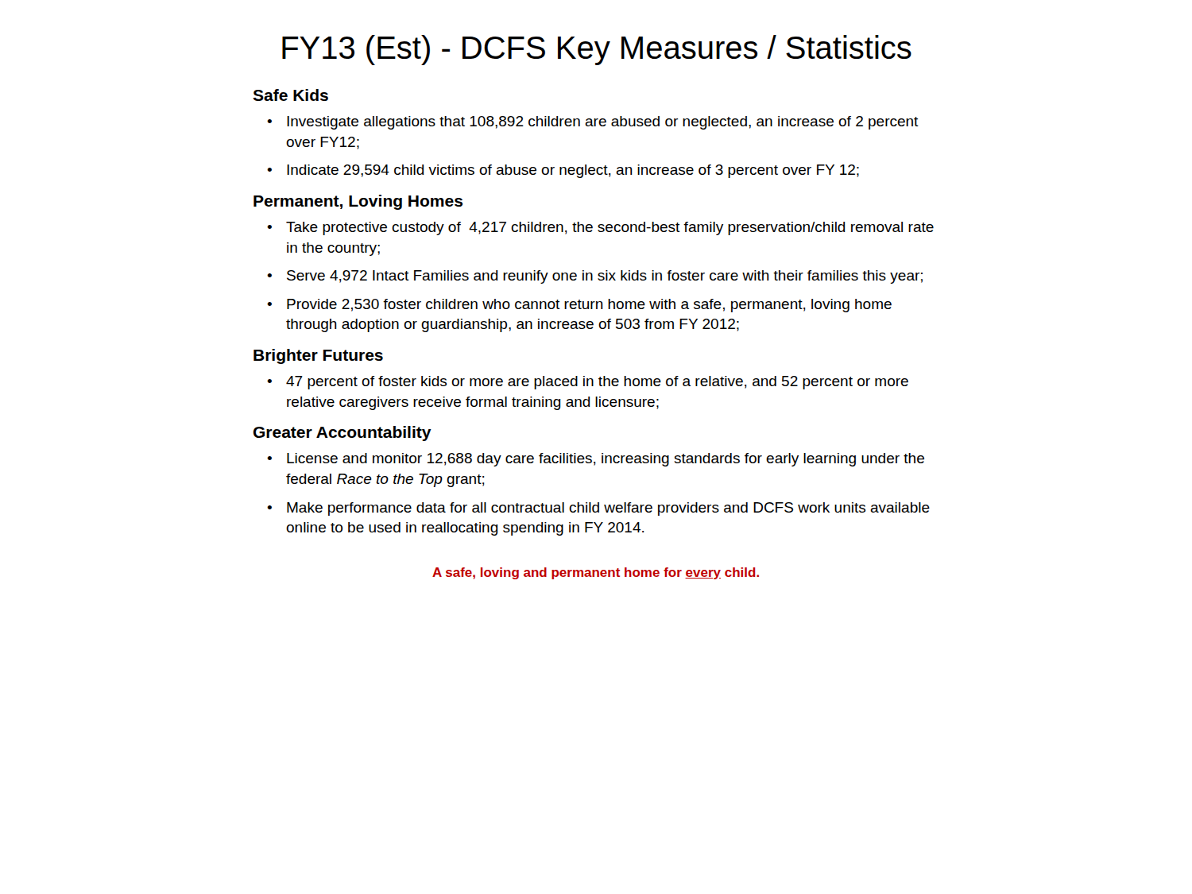FY13 (Est) - DCFS Key Measures / Statistics
Safe Kids
Investigate allegations that 108,892 children are abused or neglected, an increase of 2 percent over FY12;
Indicate 29,594 child victims of abuse or neglect, an increase of 3 percent over FY 12;
Permanent, Loving Homes
Take protective custody of 4,217 children, the second-best family preservation/child removal rate in the country;
Serve 4,972 Intact Families and reunify one in six kids in foster care with their families this year;
Provide 2,530 foster children who cannot return home with a safe, permanent, loving home through adoption or guardianship, an increase of 503 from FY 2012;
Brighter Futures
47 percent of foster kids or more are placed in the home of a relative, and 52 percent or more relative caregivers receive formal training and licensure;
Greater Accountability
License and monitor 12,688 day care facilities, increasing standards for early learning under the federal Race to the Top grant;
Make performance data for all contractual child welfare providers and DCFS work units available online to be used in reallocating spending in FY 2014.
A safe, loving and permanent home for every child.